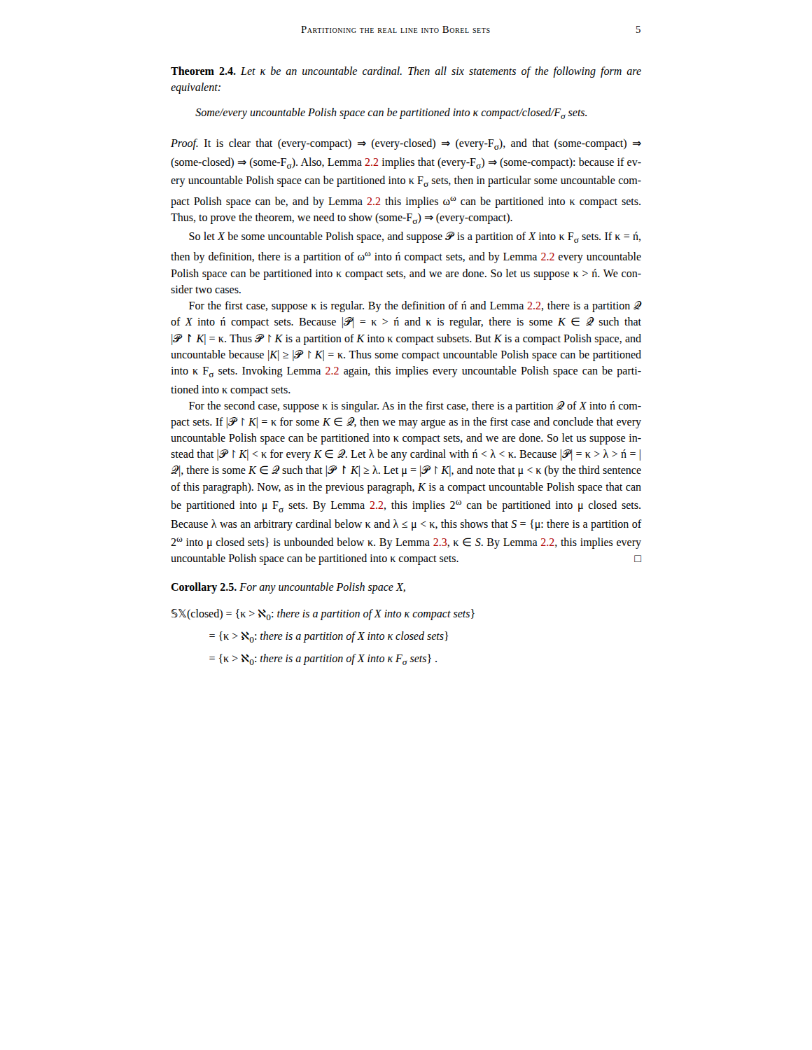Partitioning the real line into Borel sets 5
Theorem 2.4. Let κ be an uncountable cardinal. Then all six statements of the following form are equivalent:
Some/every uncountable Polish space can be partitioned into κ compact/closed/Fσ sets.
Proof. It is clear that (every-compact) ⇒ (every-closed) ⇒ (every-Fσ), and that (some-compact) ⇒ (some-closed) ⇒ (some-Fσ). Also, Lemma 2.2 implies that (every-Fσ) ⇒ (some-compact): because if every uncountable Polish space can be partitioned into κ Fσ sets, then in particular some uncountable compact Polish space can be, and by Lemma 2.2 this implies ωω can be partitioned into κ compact sets. Thus, to prove the theorem, we need to show (some-Fσ) ⇒ (every-compact).
So let X be some uncountable Polish space, and suppose 𝒫 is a partition of X into κ Fσ sets. If κ = ń, then by definition, there is a partition of ωω into ń compact sets, and by Lemma 2.2 every uncountable Polish space can be partitioned into κ compact sets, and we are done. So let us suppose κ > ń. We consider two cases.
For the first case, suppose κ is regular. By the definition of ń and Lemma 2.2, there is a partition 𝒬 of X into ń compact sets. Because |𝒫| = κ > ń and κ is regular, there is some K ∈ 𝒬 such that |𝒫 ↾ K| = κ. Thus 𝒫 ↾ K is a partition of K into κ compact subsets. But K is a compact Polish space, and uncountable because |K| ≥ |𝒫 ↾ K| = κ. Thus some compact uncountable Polish space can be partitioned into κ Fσ sets. Invoking Lemma 2.2 again, this implies every uncountable Polish space can be partitioned into κ compact sets.
For the second case, suppose κ is singular. As in the first case, there is a partition 𝒬 of X into ń compact sets. If |𝒫 ↾ K| = κ for some K ∈ 𝒬, then we may argue as in the first case and conclude that every uncountable Polish space can be partitioned into κ compact sets, and we are done. So let us suppose instead that |𝒫 ↾ K| < κ for every K ∈ 𝒬. Let λ be any cardinal with ń < λ < κ. Because |𝒫| = κ > λ > ń = |𝒬|, there is some K ∈ 𝒬 such that |𝒫 ↾ K| ≥ λ. Let μ = |𝒫 ↾ K|, and note that μ < κ (by the third sentence of this paragraph). Now, as in the previous paragraph, K is a compact uncountable Polish space that can be partitioned into μ Fσ sets. By Lemma 2.2, this implies 2ω can be partitioned into μ closed sets. Because λ was an arbitrary cardinal below κ and λ ≤ μ < κ, this shows that S = {μ: there is a partition of 2ω into μ closed sets} is unbounded below κ. By Lemma 2.3, κ ∈ S. By Lemma 2.2, this implies every uncountable Polish space can be partitioned into κ compact sets. □
Corollary 2.5. For any uncountable Polish space X,
𝕊𝕏(closed) = {κ > ℵ0: there is a partition of X into κ compact sets} = {κ > ℵ0: there is a partition of X into κ closed sets} = {κ > ℵ0: there is a partition of X into κ Fσ sets} .